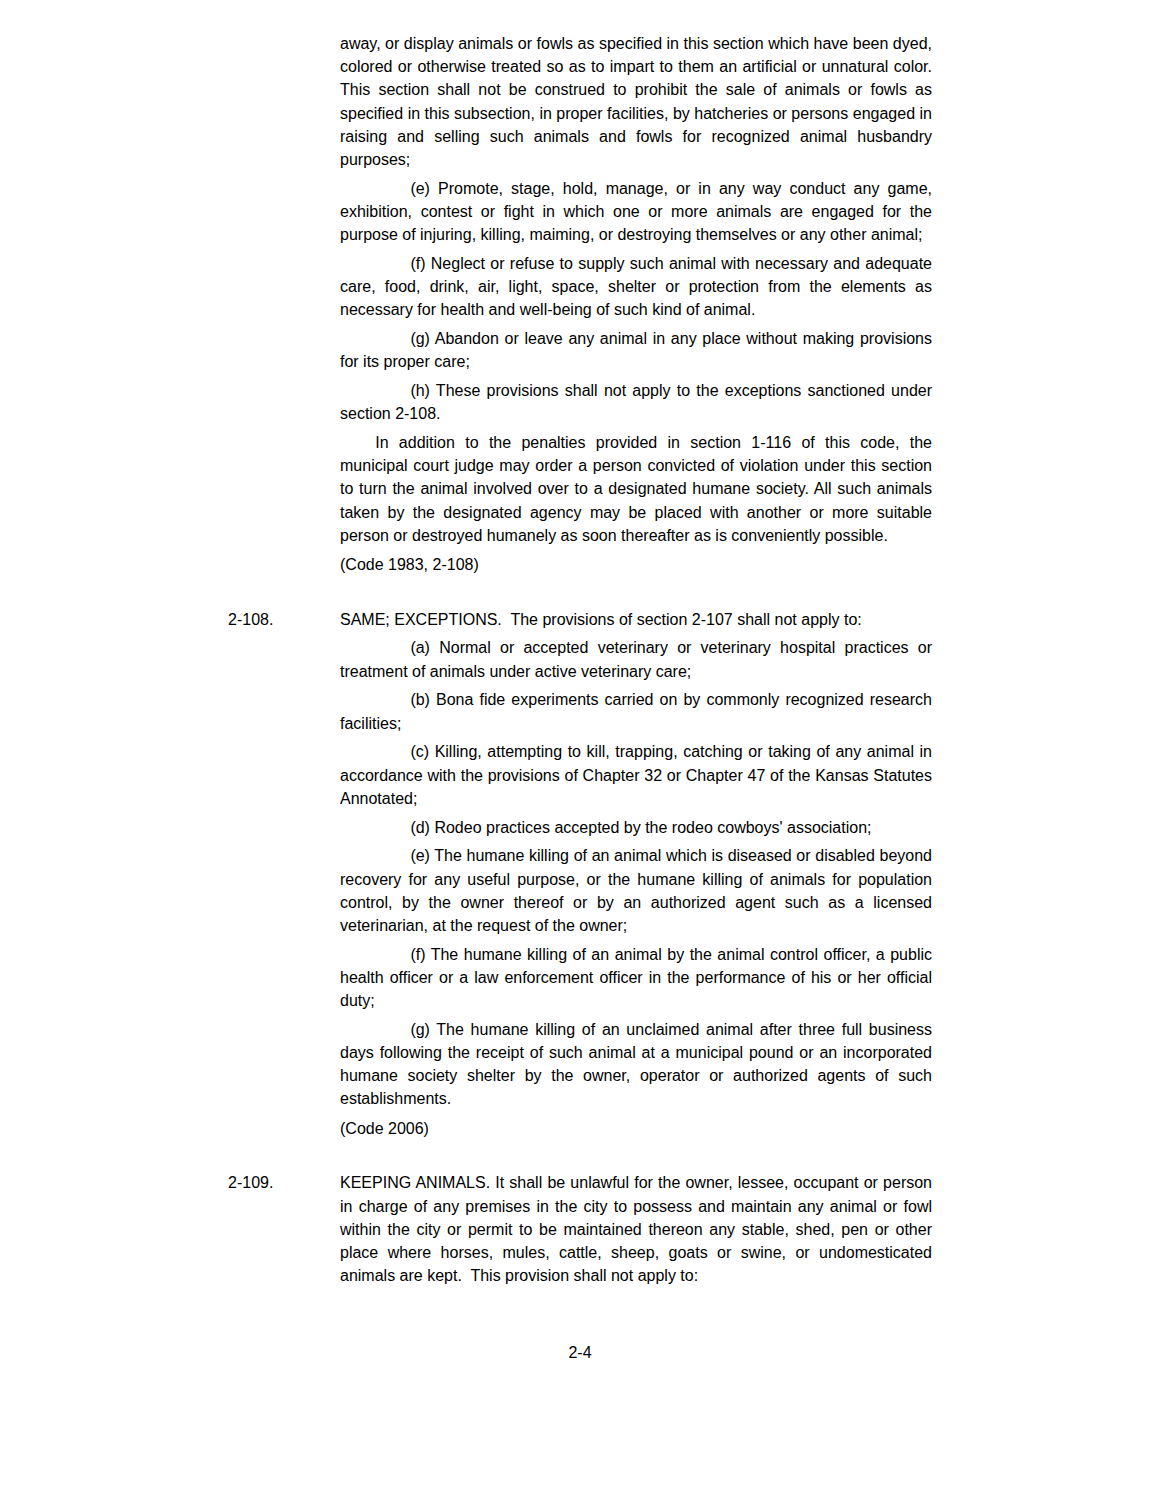away, or display animals or fowls as specified in this section which have been dyed, colored or otherwise treated so as to impart to them an artificial or unnatural color. This section shall not be construed to prohibit the sale of animals or fowls as specified in this subsection, in proper facilities, by hatcheries or persons engaged in raising and selling such animals and fowls for recognized animal husbandry purposes;
(e) Promote, stage, hold, manage, or in any way conduct any game, exhibition, contest or fight in which one or more animals are engaged for the purpose of injuring, killing, maiming, or destroying themselves or any other animal;
(f) Neglect or refuse to supply such animal with necessary and adequate care, food, drink, air, light, space, shelter or protection from the elements as necessary for health and well-being of such kind of animal.
(g) Abandon or leave any animal in any place without making provisions for its proper care;
(h) These provisions shall not apply to the exceptions sanctioned under section 2-108.
In addition to the penalties provided in section 1-116 of this code, the municipal court judge may order a person convicted of violation under this section to turn the animal involved over to a designated humane society. All such animals taken by the designated agency may be placed with another or more suitable person or destroyed humanely as soon thereafter as is conveniently possible.
(Code 1983, 2-108)
2-108.
SAME; EXCEPTIONS. The provisions of section 2-107 shall not apply to:
(a) Normal or accepted veterinary or veterinary hospital practices or treatment of animals under active veterinary care;
(b) Bona fide experiments carried on by commonly recognized research facilities;
(c) Killing, attempting to kill, trapping, catching or taking of any animal in accordance with the provisions of Chapter 32 or Chapter 47 of the Kansas Statutes Annotated;
(d) Rodeo practices accepted by the rodeo cowboys' association;
(e) The humane killing of an animal which is diseased or disabled beyond recovery for any useful purpose, or the humane killing of animals for population control, by the owner thereof or by an authorized agent such as a licensed veterinarian, at the request of the owner;
(f) The humane killing of an animal by the animal control officer, a public health officer or a law enforcement officer in the performance of his or her official duty;
(g) The humane killing of an unclaimed animal after three full business days following the receipt of such animal at a municipal pound or an incorporated humane society shelter by the owner, operator or authorized agents of such establishments.
(Code 2006)
2-109.
KEEPING ANIMALS. It shall be unlawful for the owner, lessee, occupant or person in charge of any premises in the city to possess and maintain any animal or fowl within the city or permit to be maintained thereon any stable, shed, pen or other place where horses, mules, cattle, sheep, goats or swine, or undomesticated animals are kept. This provision shall not apply to:
2-4